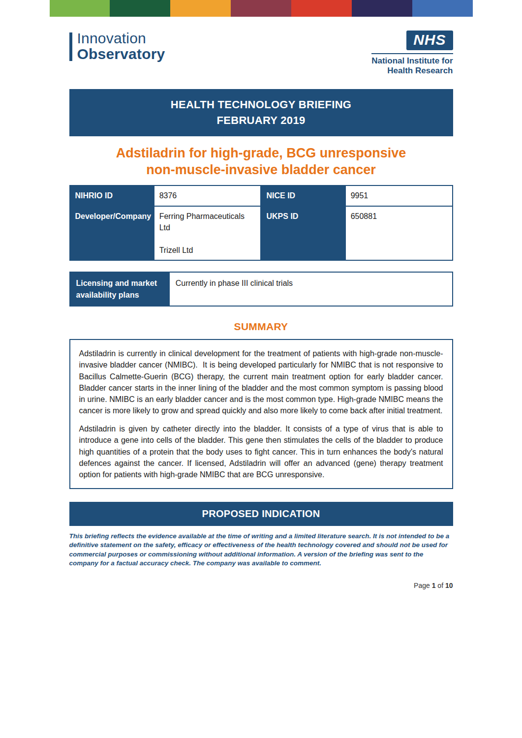Innovation
Observatory
NHS
National Institute for
Health Research
HEALTH TECHNOLOGY BRIEFING FEBRUARY 2019
Adstiladrin for high-grade, BCG unresponsive
non-muscle-invasive bladder cancer
| NIHRIO ID | 8376 | NICE ID | 9951 |
| Developer/Company | Ferring Pharmaceuticals Ltd Trizell Ltd | UKPS ID | 650881 |
| Licensing and market availability plans | Currently in phase III clinical trials |
SUMMARY
Adstiladrin is currently in clinical development for the treatment of patients with high-grade non-muscle-invasive bladder cancer (NMIBC). It is being developed particularly for NMIBC that is not responsive to Bacillus Calmette-Guerin (BCG) therapy, the current main treatment option for early bladder cancer. Bladder cancer starts in the inner lining of the bladder and the most common symptom is passing blood in urine. NMIBC is an early bladder cancer and is the most common type. High-grade NMIBC means the cancer is more likely to grow and spread quickly and also more likely to come back after initial treatment.
Adstiladrin is given by catheter directly into the bladder. It consists of a type of virus that is able to introduce a gene into cells of the bladder. This gene then stimulates the cells of the bladder to produce high quantities of a protein that the body uses to fight cancer. This in turn enhances the body's natural defences against the cancer. If licensed, Adstiladrin will offer an advanced (gene) therapy treatment option for patients with high-grade NMIBC that are BCG unresponsive.
PROPOSED INDICATION
This briefing reflects the evidence available at the time of writing and a limited literature search. It is not intended to be a definitive statement on the safety, efficacy or effectiveness of the health technology covered and should not be used for commercial purposes or commissioning without additional information. A version of the briefing was sent to the company for a factual accuracy check. The company was available to comment.
Page 1 of 10